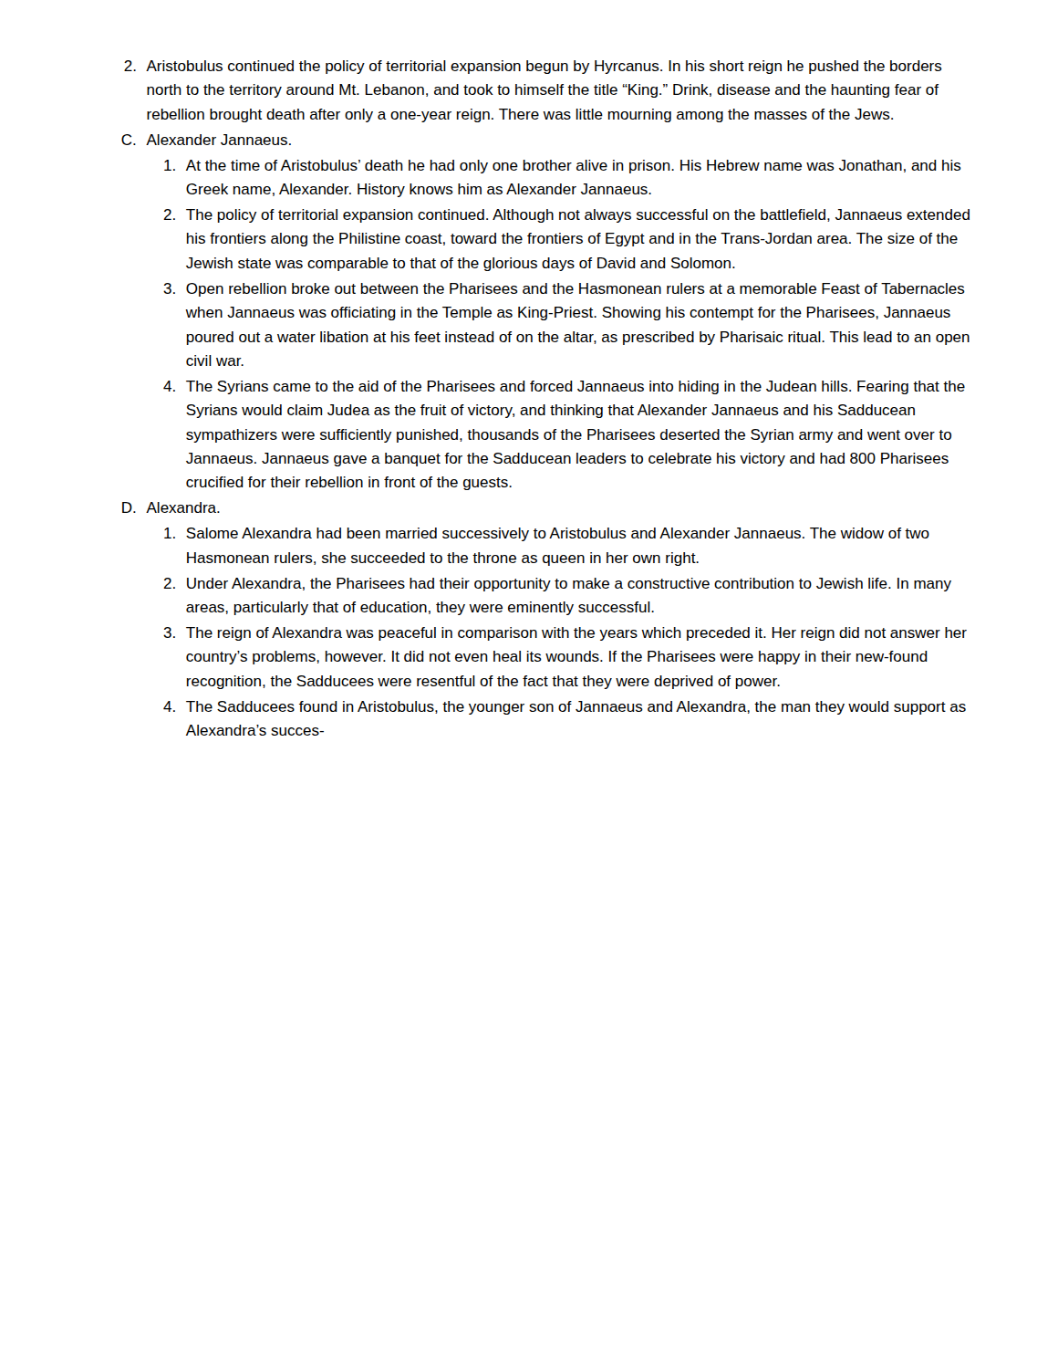Aristobulus continued the policy of territorial expansion begun by Hyrcanus. In his short reign he pushed the borders north to the territory around Mt. Lebanon, and took to himself the title “King.” Drink, disease and the haunting fear of rebellion brought death after only a one-year reign. There was little mourning among the masses of the Jews.
Alexander Jannaeus.
At the time of Aristobulus’ death he had only one brother alive in prison. His Hebrew name was Jonathan, and his Greek name, Alexander. History knows him as Alexander Jannaeus.
The policy of territorial expansion continued. Although not always successful on the battlefield, Jannaeus extended his frontiers along the Philistine coast, toward the frontiers of Egypt and in the Trans-Jordan area. The size of the Jewish state was comparable to that of the glorious days of David and Solomon.
Open rebellion broke out between the Pharisees and the Hasmonean rulers at a memorable Feast of Tabernacles when Jannaeus was officiating in the Temple as King-Priest. Showing his contempt for the Pharisees, Jannaeus poured out a water libation at his feet instead of on the altar, as prescribed by Pharisaic ritual. This lead to an open civil war.
The Syrians came to the aid of the Pharisees and forced Jannaeus into hiding in the Judean hills. Fearing that the Syrians would claim Judea as the fruit of victory, and thinking that Alexander Jannaeus and his Sadducean sympathizers were sufficiently punished, thousands of the Pharisees deserted the Syrian army and went over to Jannaeus. Jannaeus gave a banquet for the Sadducean leaders to celebrate his victory and had 800 Pharisees crucified for their rebellion in front of the guests.
Alexandra.
Salome Alexandra had been married successively to Aristobulus and Alexander Jannaeus. The widow of two Hasmonean rulers, she succeeded to the throne as queen in her own right.
Under Alexandra, the Pharisees had their opportunity to make a constructive contribution to Jewish life. In many areas, particularly that of education, they were eminently successful.
The reign of Alexandra was peaceful in comparison with the years which preceded it. Her reign did not answer her country’s problems, however. It did not even heal its wounds. If the Pharisees were happy in their new-found recognition, the Sadducees were resentful of the fact that they were deprived of power.
The Sadducees found in Aristobulus, the younger son of Jannaeus and Alexandra, the man they would support as Alexandra’s succes-